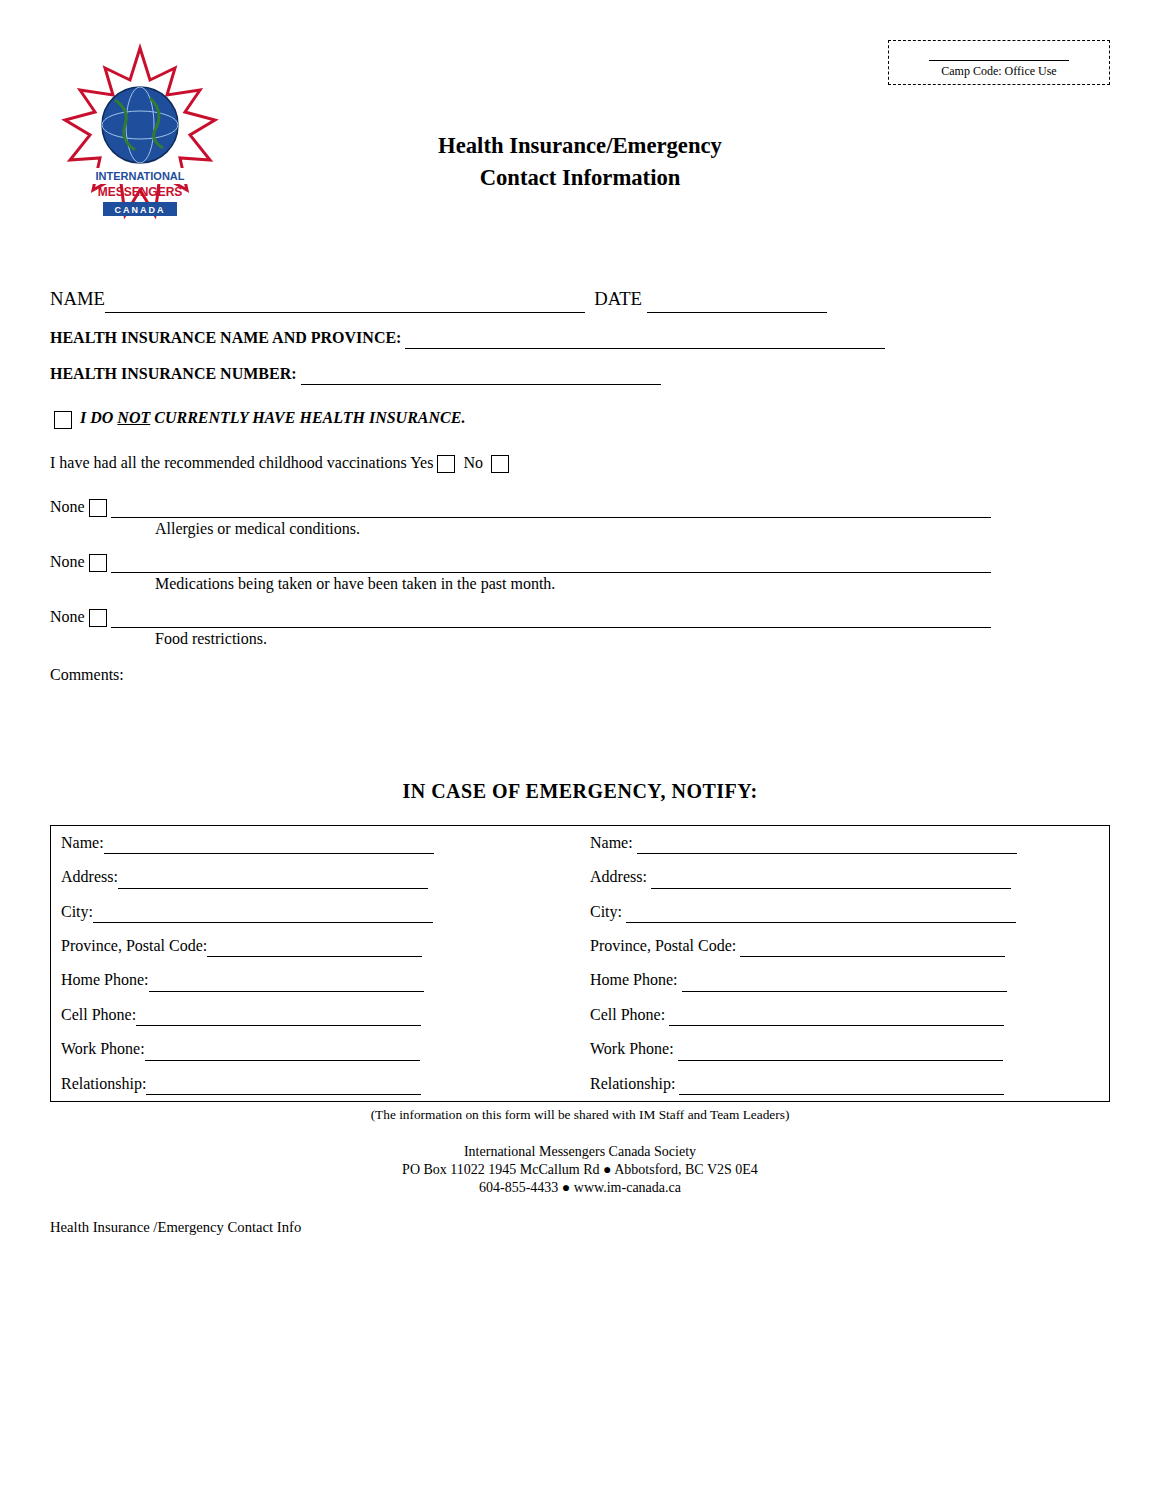Camp Code: Office Use
INTERNATIONAL MESSENGERS CANADA
Health Insurance/Emergency
Contact Information
NAME DATE
HEALTH INSURANCE NAME AND PROVINCE:
HEALTH INSURANCE NUMBER:
I DO NOT CURRENTLY HAVE HEALTH INSURANCE.
I have had all the recommended childhood vaccinations Yes No
None
Allergies or medical conditions.
None
Medications being taken or have been taken in the past month.
None
Food restrictions.
Comments:
IN CASE OF EMERGENCY, NOTIFY:
| Name: | Name: |
| Address: | Address: |
| City: | City: |
| Province, Postal Code: | Province, Postal Code: |
| Home Phone: | Home Phone: |
| Cell Phone: | Cell Phone: |
| Work Phone: | Work Phone: |
| Relationship: | Relationship: |
(The information on this form will be shared with IM Staff and Team Leaders)
International Messengers Canada Society
PO Box 11022 1945 McCallum Rd ● Abbotsford, BC V2S 0E4
604-855-4433 ● www.im-canada.ca
Health Insurance /Emergency Contact Info